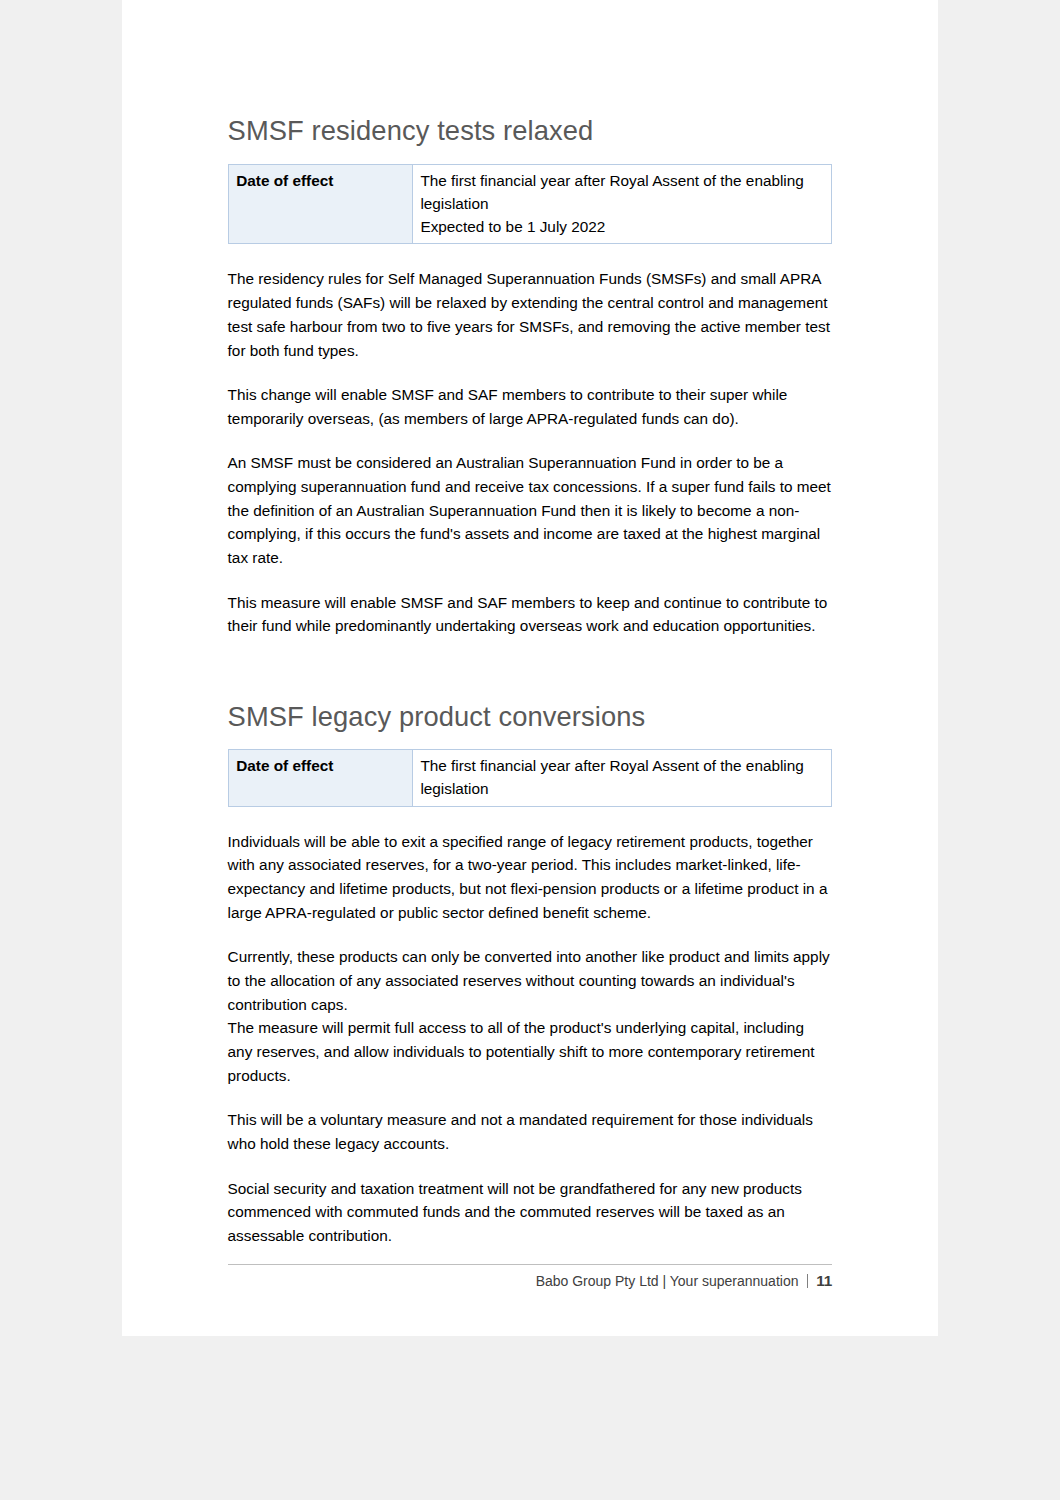SMSF residency tests relaxed
| Date of effect | The first financial year after Royal Assent of the enabling legislation Expected to be 1 July 2022 |
The residency rules for Self Managed Superannuation Funds (SMSFs) and small APRA regulated funds (SAFs) will be relaxed by extending the central control and management test safe harbour from two to five years for SMSFs, and removing the active member test for both fund types.
This change will enable SMSF and SAF members to contribute to their super while temporarily overseas, (as members of large APRA-regulated funds can do).
An SMSF must be considered an Australian Superannuation Fund in order to be a complying superannuation fund and receive tax concessions. If a super fund fails to meet the definition of an Australian Superannuation Fund then it is likely to become a non-complying, if this occurs the fund's assets and income are taxed at the highest marginal tax rate.
This measure will enable SMSF and SAF members to keep and continue to contribute to their fund while predominantly undertaking overseas work and education opportunities.
SMSF legacy product conversions
| Date of effect | The first financial year after Royal Assent of the enabling legislation |
Individuals will be able to exit a specified range of legacy retirement products, together with any associated reserves, for a two-year period. This includes market-linked, life-expectancy and lifetime products, but not flexi-pension products or a lifetime product in a large APRA-regulated or public sector defined benefit scheme.
Currently, these products can only be converted into another like product and limits apply to the allocation of any associated reserves without counting towards an individual's contribution caps.
The measure will permit full access to all of the product's underlying capital, including any reserves, and allow individuals to potentially shift to more contemporary retirement products.
This will be a voluntary measure and not a mandated requirement for those individuals who hold these legacy accounts.
Social security and taxation treatment will not be grandfathered for any new products commenced with commuted funds and the commuted reserves will be taxed as an assessable contribution.
Babo Group Pty Ltd | Your superannuation 11